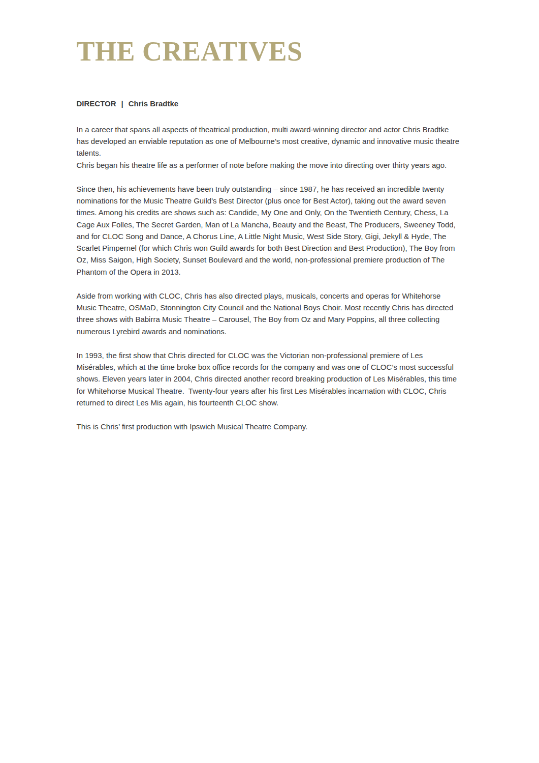THE CREATIVES
DIRECTOR|Chris Bradtke
In a career that spans all aspects of theatrical production, multi award-winning director and actor Chris Bradtke has developed an enviable reputation as one of Melbourne’s most creative, dynamic and innovative music theatre talents.
Chris began his theatre life as a performer of note before making the move into directing over thirty years ago.
Since then, his achievements have been truly outstanding – since 1987, he has received an incredible twenty nominations for the Music Theatre Guild's Best Director (plus once for Best Actor), taking out the award seven times. Among his credits are shows such as: Candide, My One and Only, On the Twentieth Century, Chess, La Cage Aux Folles, The Secret Garden, Man of La Mancha, Beauty and the Beast, The Producers, Sweeney Todd, and for CLOC Song and Dance, A Chorus Line, A Little Night Music, West Side Story, Gigi, Jekyll & Hyde, The Scarlet Pimpernel (for which Chris won Guild awards for both Best Direction and Best Production), The Boy from Oz, Miss Saigon, High Society, Sunset Boulevard and the world, non-professional premiere production of The Phantom of the Opera in 2013.
Aside from working with CLOC, Chris has also directed plays, musicals, concerts and operas for Whitehorse Music Theatre, OSMaD, Stonnington City Council and the National Boys Choir. Most recently Chris has directed three shows with Babirra Music Theatre – Carousel, The Boy from Oz and Mary Poppins, all three collecting numerous Lyrebird awards and nominations.
In 1993, the first show that Chris directed for CLOC was the Victorian non-professional premiere of Les Misérables, which at the time broke box office records for the company and was one of CLOC’s most successful shows. Eleven years later in 2004, Chris directed another record breaking production of Les Misérables, this time for Whitehorse Musical Theatre. Twenty-four years after his first Les Misérables incarnation with CLOC, Chris returned to direct Les Mis again, his fourteenth CLOC show.
This is Chris’ first production with Ipswich Musical Theatre Company.